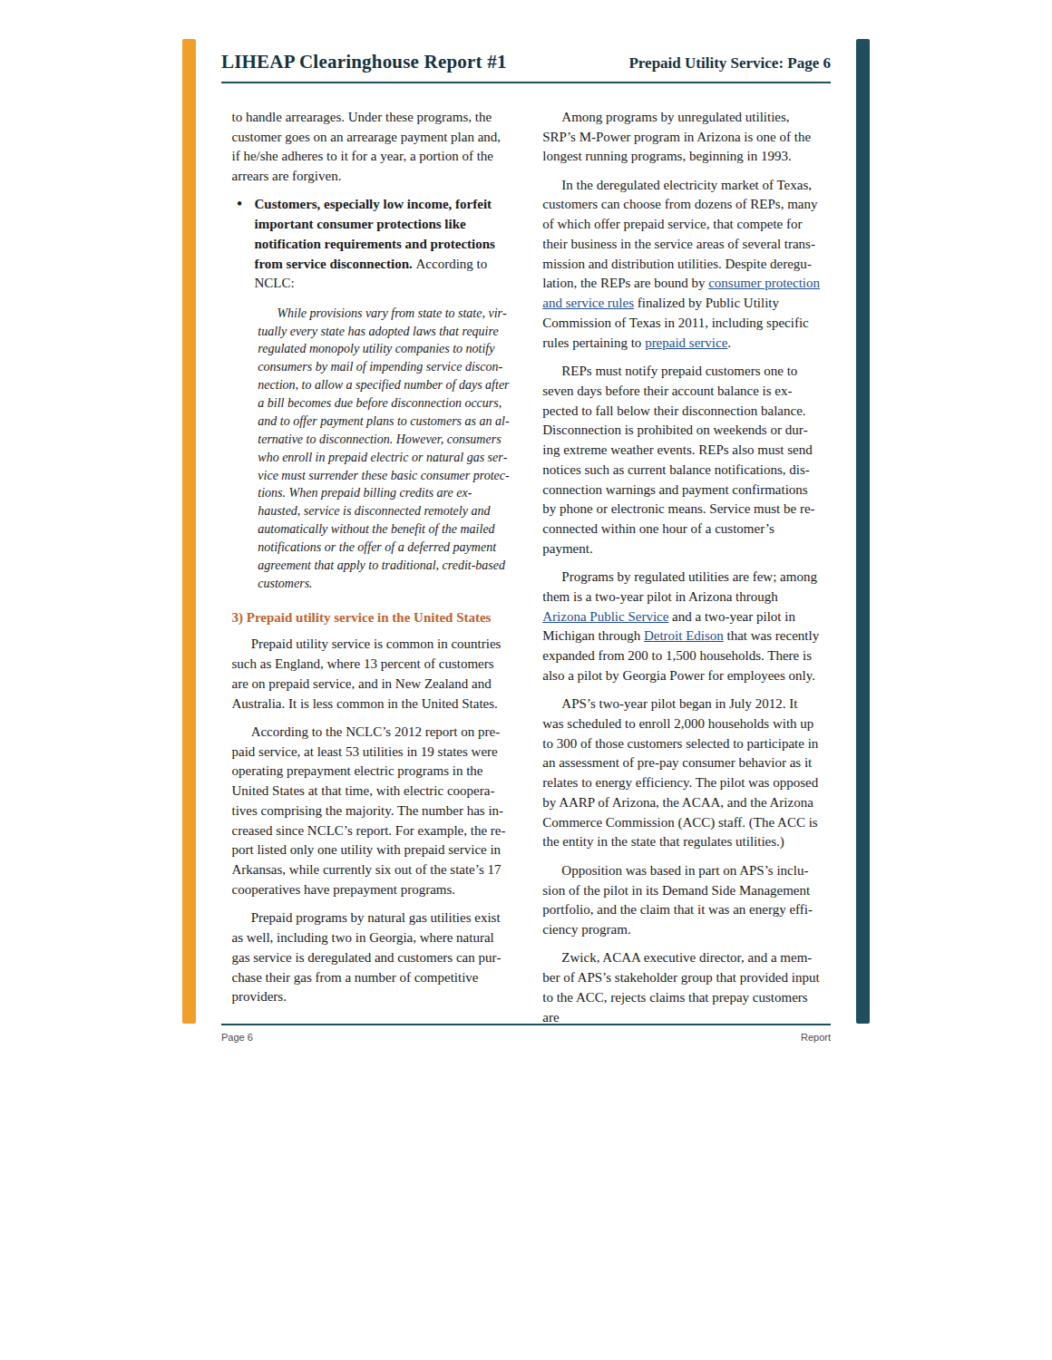LIHEAP Clearinghouse Report #1
Prepaid Utility Service: Page 6
to handle arrearages. Under these programs, the customer goes on an arrearage payment plan and, if he/she adheres to it for a year, a portion of the arrears are forgiven.
Customers, especially low income, forfeit important consumer protections like notification requirements and protections from service disconnection. According to NCLC:
While provisions vary from state to state, virtually every state has adopted laws that require regulated monopoly utility companies to notify consumers by mail of impending service disconnection, to allow a specified number of days after a bill becomes due before disconnection occurs, and to offer payment plans to customers as an alternative to disconnection. However, consumers who enroll in prepaid electric or natural gas service must surrender these basic consumer protections. When prepaid billing credits are exhausted, service is disconnected remotely and automatically without the benefit of the mailed notifications or the offer of a deferred payment agreement that apply to traditional, credit-based customers.
3) Prepaid utility service in the United States
Prepaid utility service is common in countries such as England, where 13 percent of customers are on prepaid service, and in New Zealand and Australia. It is less common in the United States.
According to the NCLC’s 2012 report on prepaid service, at least 53 utilities in 19 states were operating prepayment electric programs in the United States at that time, with electric cooperatives comprising the majority. The number has increased since NCLC’s report. For example, the report listed only one utility with prepaid service in Arkansas, while currently six out of the state’s 17 cooperatives have prepayment programs.
Prepaid programs by natural gas utilities exist as well, including two in Georgia, where natural gas service is deregulated and customers can purchase their gas from a number of competitive providers.
Among programs by unregulated utilities, SRP’s M-Power program in Arizona is one of the longest running programs, beginning in 1993.
In the deregulated electricity market of Texas, customers can choose from dozens of REPs, many of which offer prepaid service, that compete for their business in the service areas of several transmission and distribution utilities. Despite deregulation, the REPs are bound by consumer protection and service rules finalized by Public Utility Commission of Texas in 2011, including specific rules pertaining to prepaid service.
REPs must notify prepaid customers one to seven days before their account balance is expected to fall below their disconnection balance. Disconnection is prohibited on weekends or during extreme weather events. REPs also must send notices such as current balance notifications, disconnection warnings and payment confirmations by phone or electronic means. Service must be reconnected within one hour of a customer’s payment.
Programs by regulated utilities are few; among them is a two-year pilot in Arizona through Arizona Public Service and a two-year pilot in Michigan through Detroit Edison that was recently expanded from 200 to 1,500 households. There is also a pilot by Georgia Power for employees only.
APS’s two-year pilot began in July 2012. It was scheduled to enroll 2,000 households with up to 300 of those customers selected to participate in an assessment of pre-pay consumer behavior as it relates to energy efficiency. The pilot was opposed by AARP of Arizona, the ACAA, and the Arizona Commerce Commission (ACC) staff. (The ACC is the entity in the state that regulates utilities.)
Opposition was based in part on APS’s inclusion of the pilot in its Demand Side Management portfolio, and the claim that it was an energy efficiency program.
Zwick, ACAA executive director, and a member of APS’s stakeholder group that provided input to the ACC, rejects claims that prepay customers are
Page 6 Report